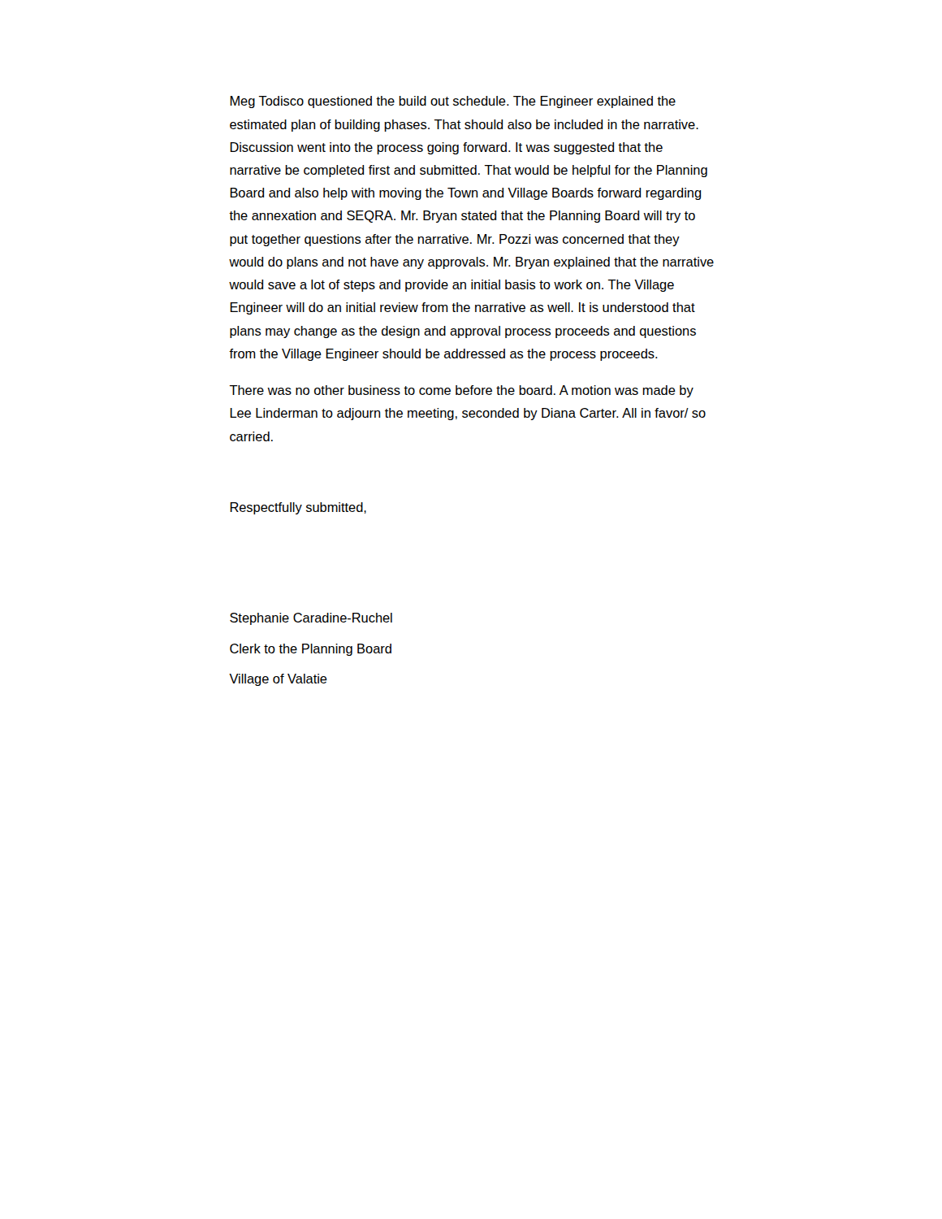Meg Todisco questioned the build out schedule. The Engineer explained the estimated plan of building phases. That should also be included in the narrative. Discussion went into the process going forward. It was suggested that the narrative be completed first and submitted. That would be helpful for the Planning Board and also help with moving the Town and Village Boards forward regarding the annexation and SEQRA. Mr. Bryan stated that the Planning Board will try to put together questions after the narrative. Mr. Pozzi was concerned that they would do plans and not have any approvals. Mr. Bryan explained that the narrative would save a lot of steps and provide an initial basis to work on. The Village Engineer will do an initial review from the narrative as well. It is understood that plans may change as the design and approval process proceeds and questions from the Village Engineer should be addressed as the process proceeds.
There was no other business to come before the board. A motion was made by Lee Linderman to adjourn the meeting, seconded by Diana Carter. All in favor/ so carried.
Respectfully submitted,
Stephanie Caradine-Ruchel
Clerk to the Planning Board
Village of Valatie